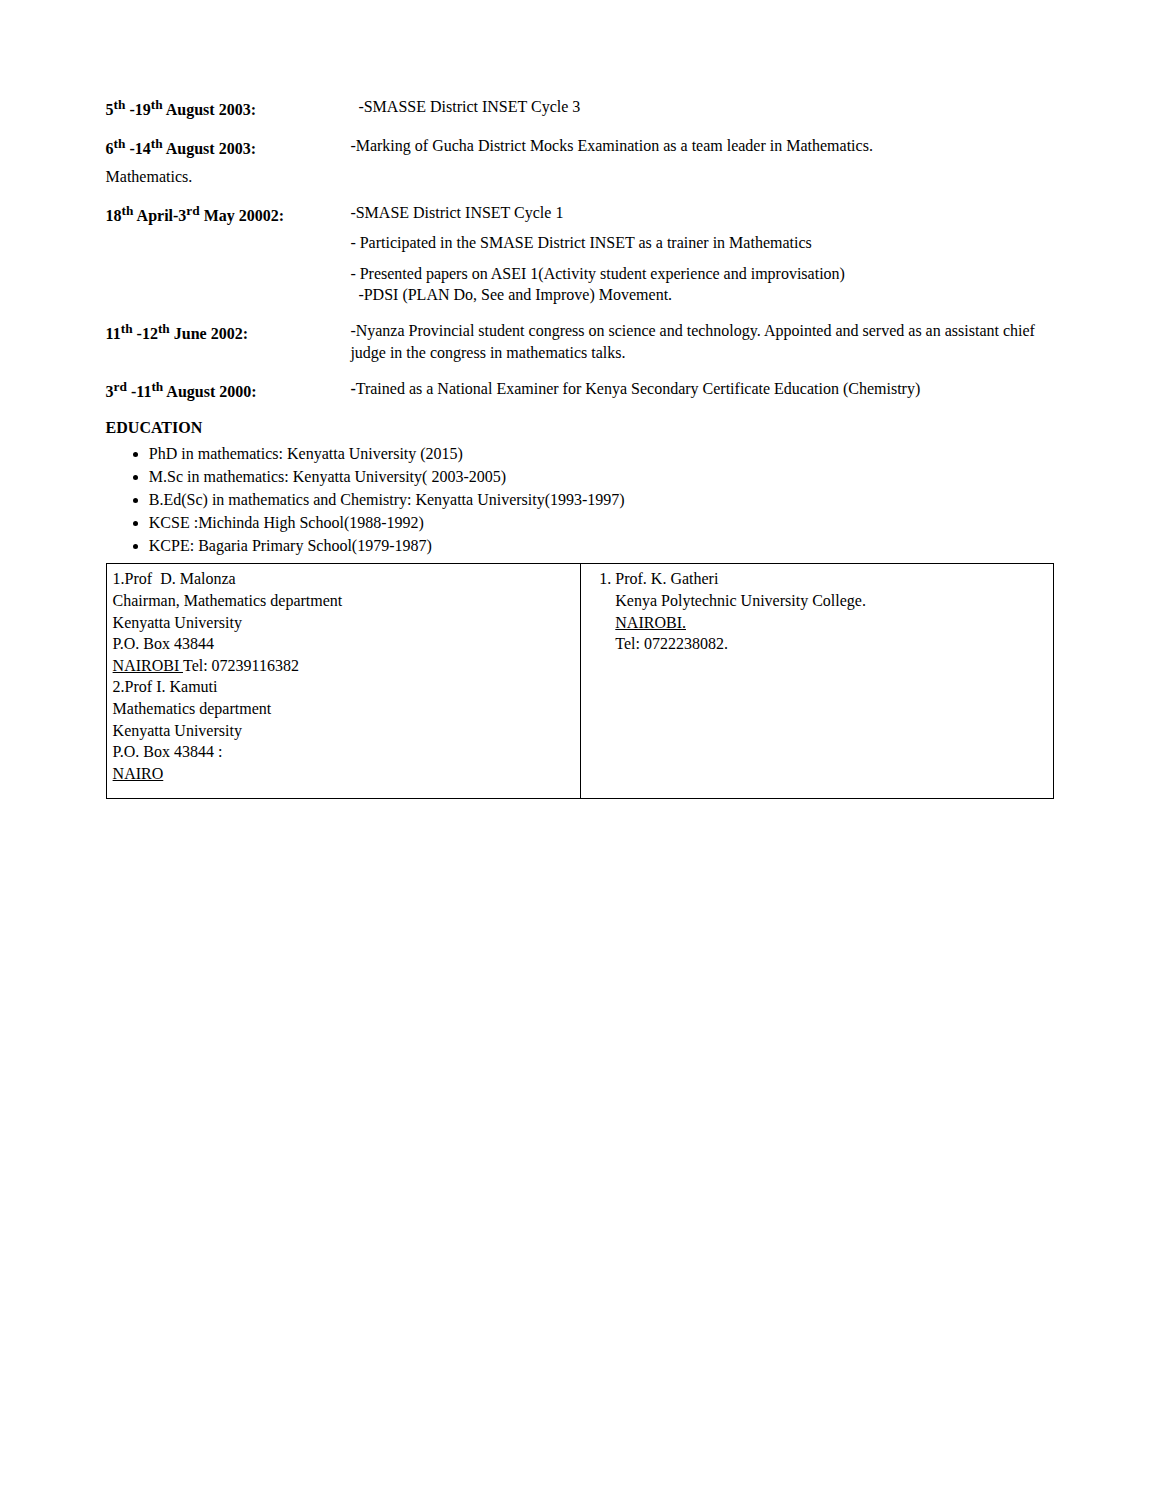5th -19th August 2003:
-SMASSE District INSET Cycle 3
6th -14th August 2003:
-Marking of Gucha District Mocks Examination as a team leader in Mathematics.
Mathematics.
18th April-3rd May 20002:
-SMASE District INSET Cycle 1
- Participated in the SMASE District INSET as a trainer in Mathematics
- Presented papers on ASEI 1(Activity student experience and improvisation)
-PDSI (PLAN Do, See and Improve) Movement.
11th -12th June 2002:
-Nyanza Provincial student congress on science and technology. Appointed and served as an assistant chief judge in the congress in mathematics talks.
3rd -11th August 2000:
-Trained as a National Examiner for Kenya Secondary Certificate Education (Chemistry)
EDUCATION
PhD in mathematics: Kenyatta University (2015)
M.Sc in mathematics: Kenyatta University( 2003-2005)
B.Ed(Sc) in mathematics and Chemistry: Kenyatta University(1993-1997)
KCSE :Michinda High School(1988-1992)
KCPE: Bagaria Primary School(1979-1987)
| 1.Prof D. Malonza Chairman, Mathematics department Kenyatta University P.O. Box 43844 NAIROBI Tel: 07239116382 2.Prof I. Kamuti Mathematics department Kenyatta University P.O. Box 43844 : NAIRO | Prof. K. Gatheri Kenya Polytechnic University College. NAIROBI. Tel: 0722238082. |